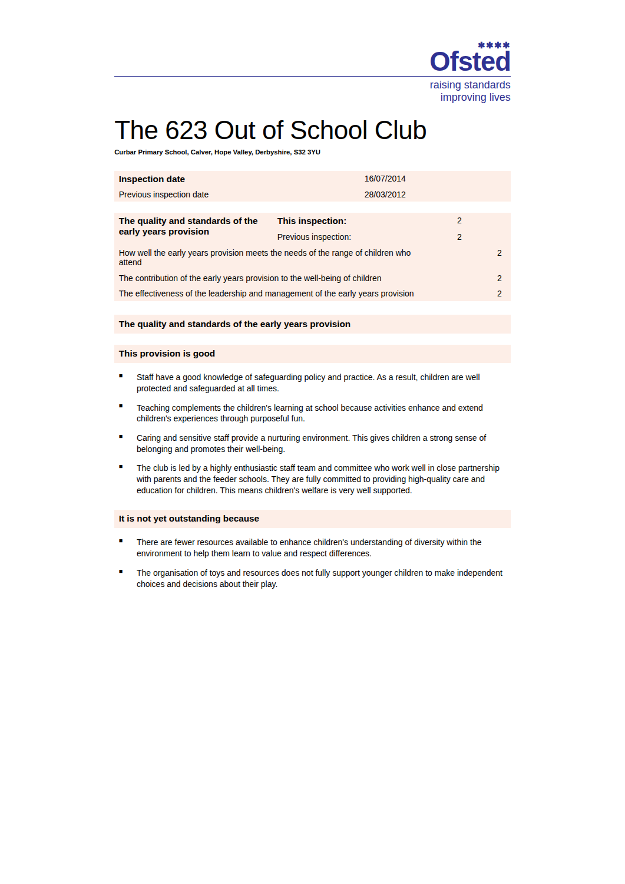✱✱✱✱
Ofsted
raising standards
improving lives
The 623 Out of School Club
Curbar Primary School, Calver, Hope Valley, Derbyshire, S32 3YU
| Inspection date | 16/07/2014 |
| Previous inspection date | 28/03/2012 |
| The quality and standards of the early years provision | This inspection: | 2 |
| Previous inspection: | 2 |
| How well the early years provision meets the needs of the range of children who attend | 2 |
| The contribution of the early years provision to the well-being of children | 2 |
| The effectiveness of the leadership and management of the early years provision | 2 |
The quality and standards of the early years provision
This provision is good
Staff have a good knowledge of safeguarding policy and practice. As a result, children are well protected and safeguarded at all times.
Teaching complements the children's learning at school because activities enhance and extend children's experiences through purposeful fun.
Caring and sensitive staff provide a nurturing environment. This gives children a strong sense of belonging and promotes their well-being.
The club is led by a highly enthusiastic staff team and committee who work well in close partnership with parents and the feeder schools. They are fully committed to providing high-quality care and education for children. This means children's welfare is very well supported.
It is not yet outstanding because
There are fewer resources available to enhance children's understanding of diversity within the environment to help them learn to value and respect differences.
The organisation of toys and resources does not fully support younger children to make independent choices and decisions about their play.